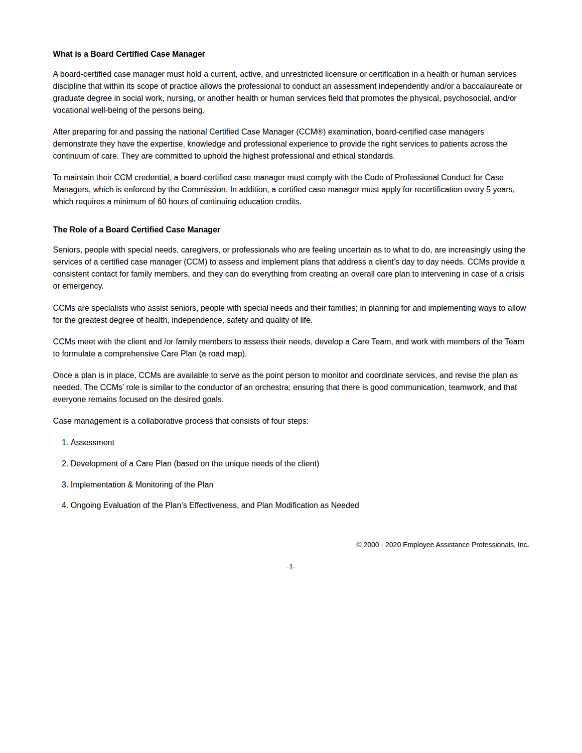What is a Board Certified Case Manager
A board-certified case manager must hold a current, active, and unrestricted licensure or certification in a health or human services discipline that within its scope of practice allows the professional to conduct an assessment independently and/or a baccalaureate or graduate degree in social work, nursing, or another health or human services field that promotes the physical, psychosocial, and/or vocational well-being of the persons being.
After preparing for and passing the national Certified Case Manager (CCM®) examination, board-certified case managers demonstrate they have the expertise, knowledge and professional experience to provide the right services to patients across the continuum of care. They are committed to uphold the highest professional and ethical standards.
To maintain their CCM credential, a board-certified case manager must comply with the Code of Professional Conduct for Case Managers, which is enforced by the Commission. In addition, a certified case manager must apply for recertification every 5 years, which requires a minimum of 60 hours of continuing education credits.
The Role of a Board Certified Case Manager
Seniors, people with special needs, caregivers, or professionals who are feeling uncertain as to what to do, are increasingly using the services of a certified case manager (CCM) to assess and implement plans that address a client’s day to day needs. CCMs provide a consistent contact for family members, and they can do everything from creating an overall care plan to intervening in case of a crisis or emergency.
CCMs are specialists who assist seniors, people with special needs and their families; in planning for and implementing ways to allow for the greatest degree of health, independence, safety and quality of life.
CCMs meet with the client and /or family members to assess their needs, develop a Care Team, and work with members of the Team to formulate a comprehensive Care Plan (a road map).
Once a plan is in place, CCMs are available to serve as the point person to monitor and coordinate services, and revise the plan as needed. The CCMs’ role is similar to the conductor of an orchestra; ensuring that there is good communication, teamwork, and that everyone remains focused on the desired goals.
Case management is a collaborative process that consists of four steps:
Assessment
Development of a Care Plan (based on the unique needs of the client)
Implementation & Monitoring of the Plan
Ongoing Evaluation of the Plan’s Effectiveness, and Plan Modification as Needed
© 2000 - 2020 Employee Assistance Professionals, Inc.
-1-